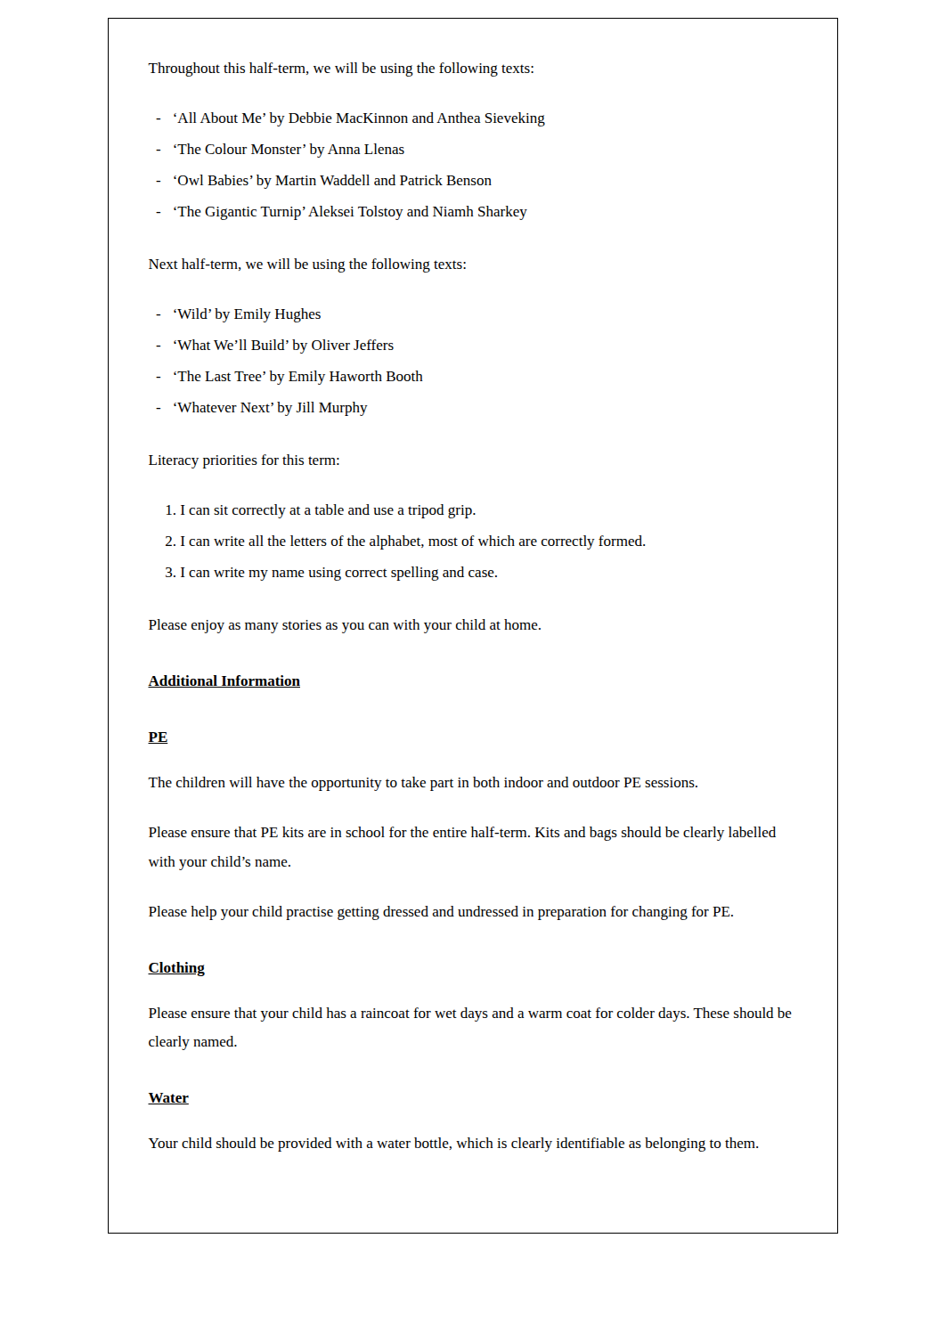Throughout this half-term, we will be using the following texts:
‘All About Me’ by Debbie MacKinnon and Anthea Sieveking
‘The Colour Monster’ by Anna Llenas
‘Owl Babies’ by Martin Waddell and Patrick Benson
‘The Gigantic Turnip’ Aleksei Tolstoy and Niamh Sharkey
Next half-term, we will be using the following texts:
‘Wild’ by Emily Hughes
‘What We’ll Build’ by Oliver Jeffers
‘The Last Tree’ by Emily Haworth Booth
‘Whatever Next’ by Jill Murphy
Literacy priorities for this term:
I can sit correctly at a table and use a tripod grip.
I can write all the letters of the alphabet, most of which are correctly formed.
I can write my name using correct spelling and case.
Please enjoy as many stories as you can with your child at home.
Additional Information
PE
The children will have the opportunity to take part in both indoor and outdoor PE sessions.
Please ensure that PE kits are in school for the entire half-term. Kits and bags should be clearly labelled with your child’s name.
Please help your child practise getting dressed and undressed in preparation for changing for PE.
Clothing
Please ensure that your child has a raincoat for wet days and a warm coat for colder days. These should be clearly named.
Water
Your child should be provided with a water bottle, which is clearly identifiable as belonging to them.